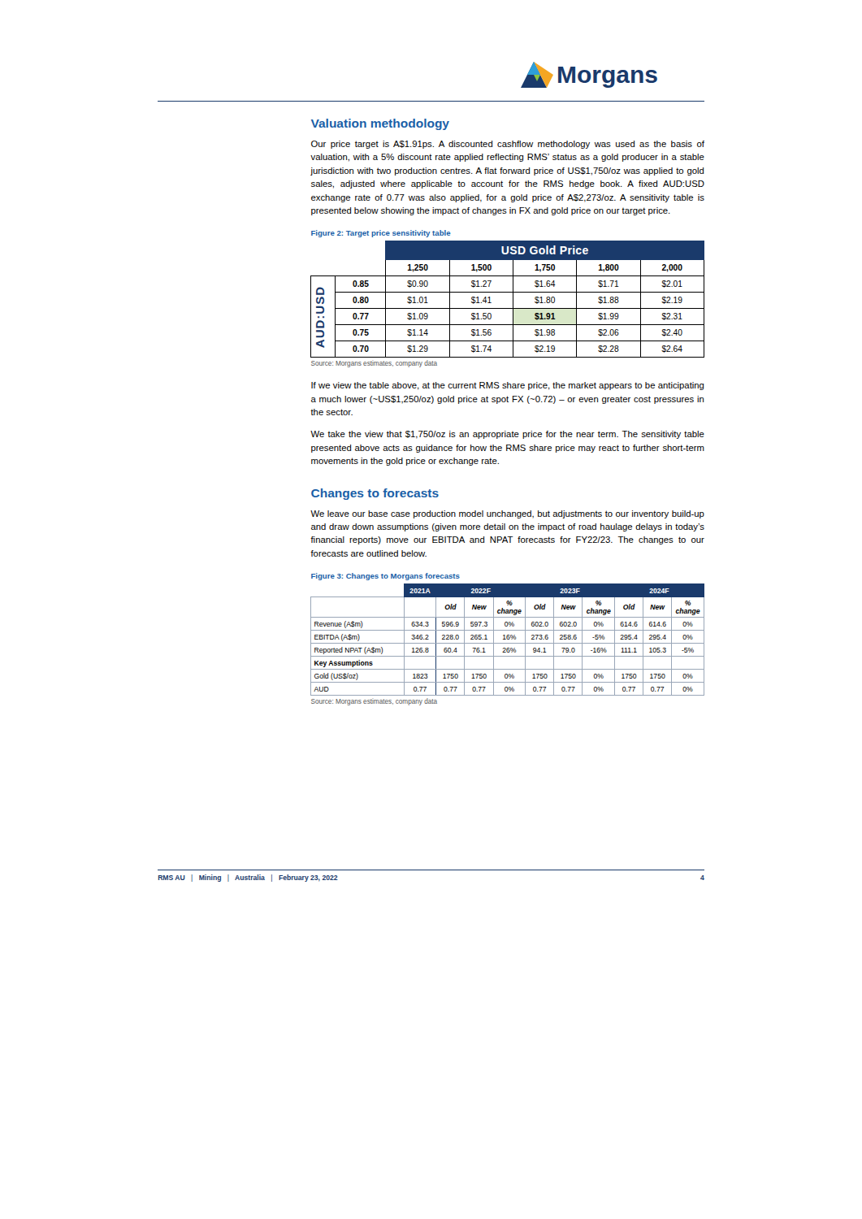Morgans
Valuation methodology
Our price target is A$1.91ps. A discounted cashflow methodology was used as the basis of valuation, with a 5% discount rate applied reflecting RMS’ status as a gold producer in a stable jurisdiction with two production centres. A flat forward price of US$1,750/oz was applied to gold sales, adjusted where applicable to account for the RMS hedge book. A fixed AUD:USD exchange rate of 0.77 was also applied, for a gold price of A$2,273/oz. A sensitivity table is presented below showing the impact of changes in FX and gold price on our target price.
Figure 2: Target price sensitivity table
| | | USD Gold Price |
| | | 1,250 | 1,500 | 1,750 | 1,800 | 2,000 |
| AUD:USD | 0.85 | $0.90 | $1.27 | $1.64 | $1.71 | $2.01 |
| 0.80 | $1.01 | $1.41 | $1.80 | $1.88 | $2.19 |
| 0.77 | $1.09 | $1.50 | $1.91 | $1.99 | $2.31 |
| 0.75 | $1.14 | $1.56 | $1.98 | $2.06 | $2.40 |
| 0.70 | $1.29 | $1.74 | $2.19 | $2.28 | $2.64 |
Source: Morgans estimates, company data
If we view the table above, at the current RMS share price, the market appears to be anticipating a much lower (~US$1,250/oz) gold price at spot FX (~0.72) – or even greater cost pressures in the sector.
We take the view that $1,750/oz is an appropriate price for the near term. The sensitivity table presented above acts as guidance for how the RMS share price may react to further short-term movements in the gold price or exchange rate.
Changes to forecasts
We leave our base case production model unchanged, but adjustments to our inventory build-up and draw down assumptions (given more detail on the impact of road haulage delays in today’s financial reports) move our EBITDA and NPAT forecasts for FY22/23. The changes to our forecasts are outlined below.
Figure 3: Changes to Morgans forecasts
| | 2021A | 2022F | 2023F | 2024F |
| --- | --- | --- | --- | --- |
| | | Old | New | % change | Old | New | % change | Old | New | % change |
| Revenue (A$m) | 634.3 | 596.9 | 597.3 | 0% | 602.0 | 602.0 | 0% | 614.6 | 614.6 | 0% |
| EBITDA (A$m) | 346.2 | 228.0 | 265.1 | 16% | 273.6 | 258.6 | -5% | 295.4 | 295.4 | 0% |
| Reported NPAT (A$m) | 126.8 | 60.4 | 76.1 | 26% | 94.1 | 79.0 | -16% | 111.1 | 105.3 | -5% |
| Key Assumptions | | | | | | | | | | |
| Gold (US$/oz) | 1823 | 1750 | 1750 | 0% | 1750 | 1750 | 0% | 1750 | 1750 | 0% |
| AUD | 0.77 | 0.77 | 0.77 | 0% | 0.77 | 0.77 | 0% | 0.77 | 0.77 | 0% |
Source: Morgans estimates, company data
RMS AU | Mining | Australia | February 23, 2022
4